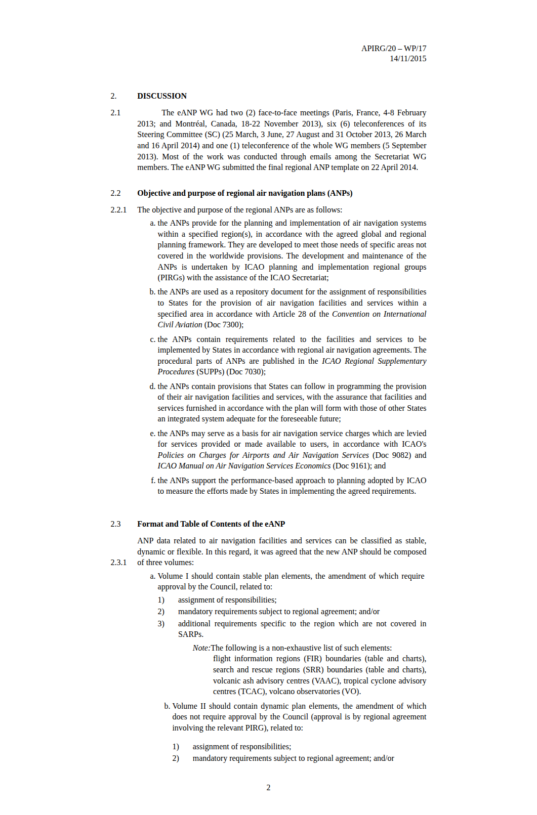APIRG/20 – WP/17
14/11/2015
2.
DISCUSSION
2.1
The eANP WG had two (2) face-to-face meetings (Paris, France, 4-8 February 2013; and Montréal, Canada, 18-22 November 2013), six (6) teleconferences of its Steering Committee (SC) (25 March, 3 June, 27 August and 31 October 2013, 26 March and 16 April 2014) and one (1) teleconference of the whole WG members (5 September 2013). Most of the work was conducted through emails among the Secretariat WG members. The eANP WG submitted the final regional ANP template on 22 April 2014.
2.2
Objective and purpose of regional air navigation plans (ANPs)
2.2.1
The objective and purpose of the regional ANPs are as follows:
the ANPs provide for the planning and implementation of air navigation systems within a specified region(s), in accordance with the agreed global and regional planning framework. They are developed to meet those needs of specific areas not covered in the worldwide provisions. The development and maintenance of the ANPs is undertaken by ICAO planning and implementation regional groups (PIRGs) with the assistance of the ICAO Secretariat;
the ANPs are used as a repository document for the assignment of responsibilities to States for the provision of air navigation facilities and services within a specified area in accordance with Article 28 of the Convention on International Civil Aviation (Doc 7300);
the ANPs contain requirements related to the facilities and services to be implemented by States in accordance with regional air navigation agreements. The procedural parts of ANPs are published in the ICAO Regional Supplementary Procedures (SUPPs) (Doc 7030);
the ANPs contain provisions that States can follow in programming the provision of their air navigation facilities and services, with the assurance that facilities and services furnished in accordance with the plan will form with those of other States an integrated system adequate for the foreseeable future;
the ANPs may serve as a basis for air navigation service charges which are levied for services provided or made available to users, in accordance with ICAO's Policies on Charges for Airports and Air Navigation Services (Doc 9082) and ICAO Manual on Air Navigation Services Economics (Doc 9161); and
the ANPs support the performance-based approach to planning adopted by ICAO to measure the efforts made by States in implementing the agreed requirements.
2.3
Format and Table of Contents of the eANP
2.3.1
ANP data related to air navigation facilities and services can be classified as stable, dynamic or flexible. In this regard, it was agreed that the new ANP should be composed of three volumes:
Volume I should contain stable plan elements, the amendment of which require approval by the Council, related to:
assignment of responsibilities;
mandatory requirements subject to regional agreement; and/or
additional requirements specific to the region which are not covered in SARPs.
Note: The following is a non-exhaustive list of such elements:
flight information regions (FIR) boundaries (table and charts), search and rescue regions (SRR) boundaries (table and charts), volcanic ash advisory centres (VAAC), tropical cyclone advisory centres (TCAC), volcano observatories (VO).
Volume II should contain dynamic plan elements, the amendment of which does not require approval by the Council (approval is by regional agreement involving the relevant PIRG), related to:
assignment of responsibilities;
mandatory requirements subject to regional agreement; and/or
2